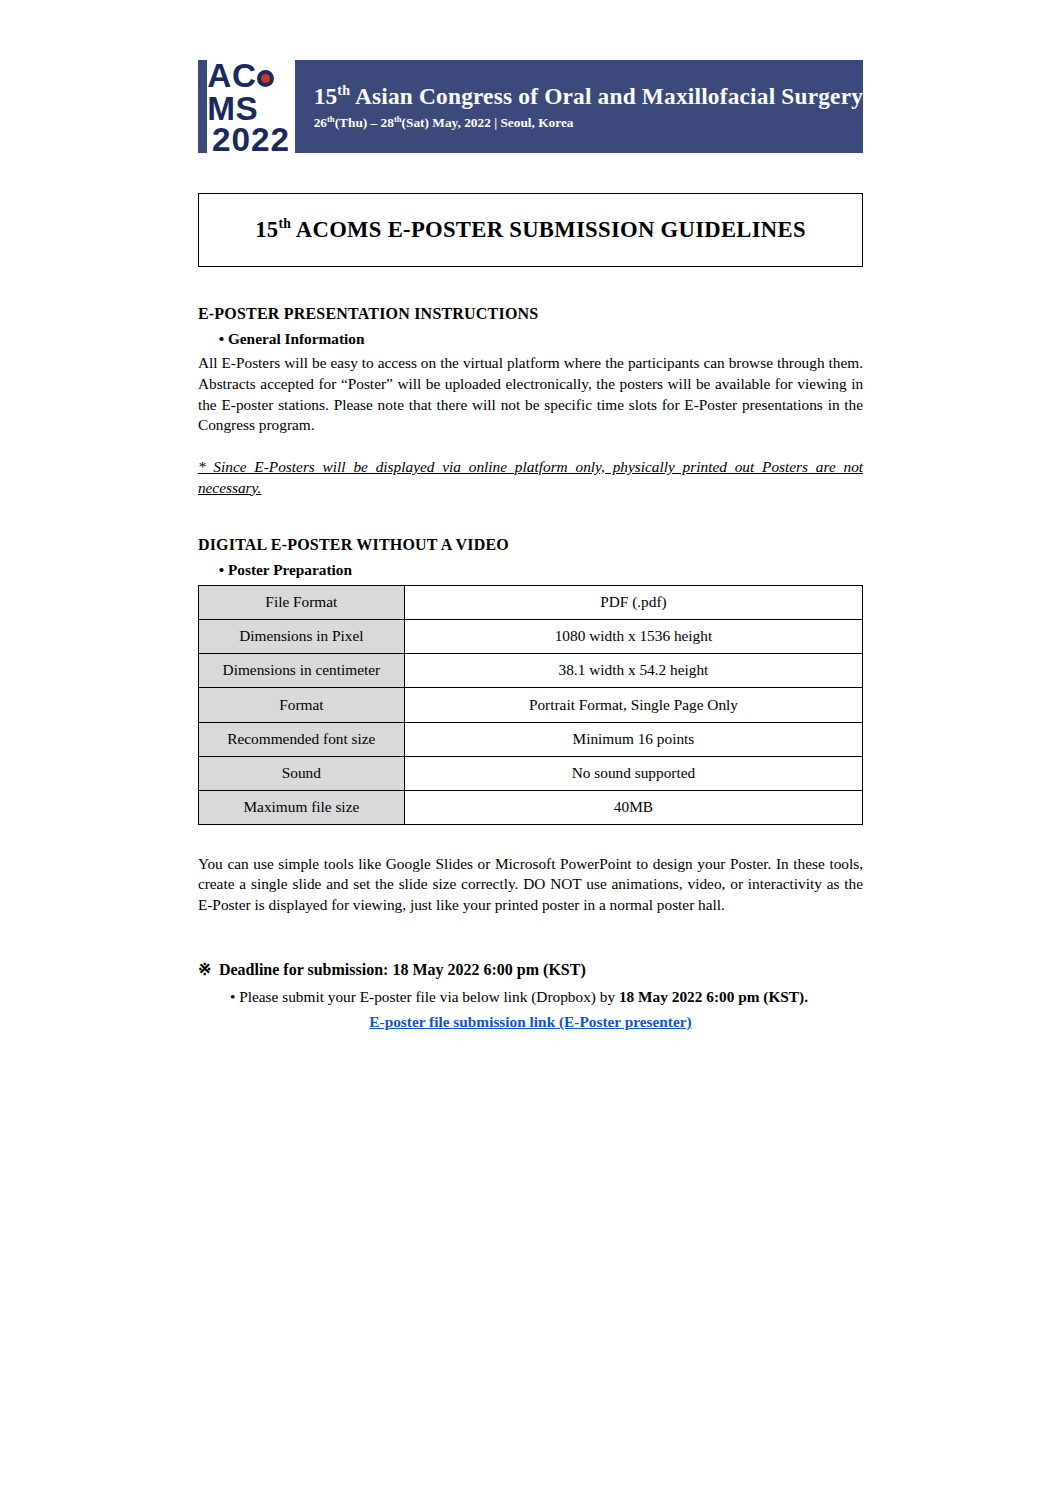AC MS
2022
15th Asian Congress of Oral and Maxillofacial Surgery
26th(Thu) – 28th(Sat) May, 2022 | Seoul, Korea
15th ACOMS E-POSTER SUBMISSION GUIDELINES
E-POSTER PRESENTATION INSTRUCTIONS
• General Information
All E-Posters will be easy to access on the virtual platform where the participants can browse through them. Abstracts accepted for “Poster” will be uploaded electronically, the posters will be available for viewing in the E-poster stations. Please note that there will not be specific time slots for E-Poster presentations in the Congress program.
* Since E-Posters will be displayed via online platform only, physically printed out Posters are not necessary.
DIGITAL E-POSTER WITHOUT A VIDEO
• Poster Preparation
| File Format | PDF (.pdf) |
| Dimensions in Pixel | 1080 width x 1536 height |
| Dimensions in centimeter | 38.1 width x 54.2 height |
| Format | Portrait Format, Single Page Only |
| Recommended font size | Minimum 16 points |
| Sound | No sound supported |
| Maximum file size | 40MB |
You can use simple tools like Google Slides or Microsoft PowerPoint to design your Poster. In these tools, create a single slide and set the slide size correctly. DO NOT use animations, video, or interactivity as the E-Poster is displayed for viewing, just like your printed poster in a normal poster hall.
※ Deadline for submission: 18 May 2022 6:00 pm (KST)
• Please submit your E-poster file via below link (Dropbox) by 18 May 2022 6:00 pm (KST).
E-poster file submission link (E-Poster presenter)